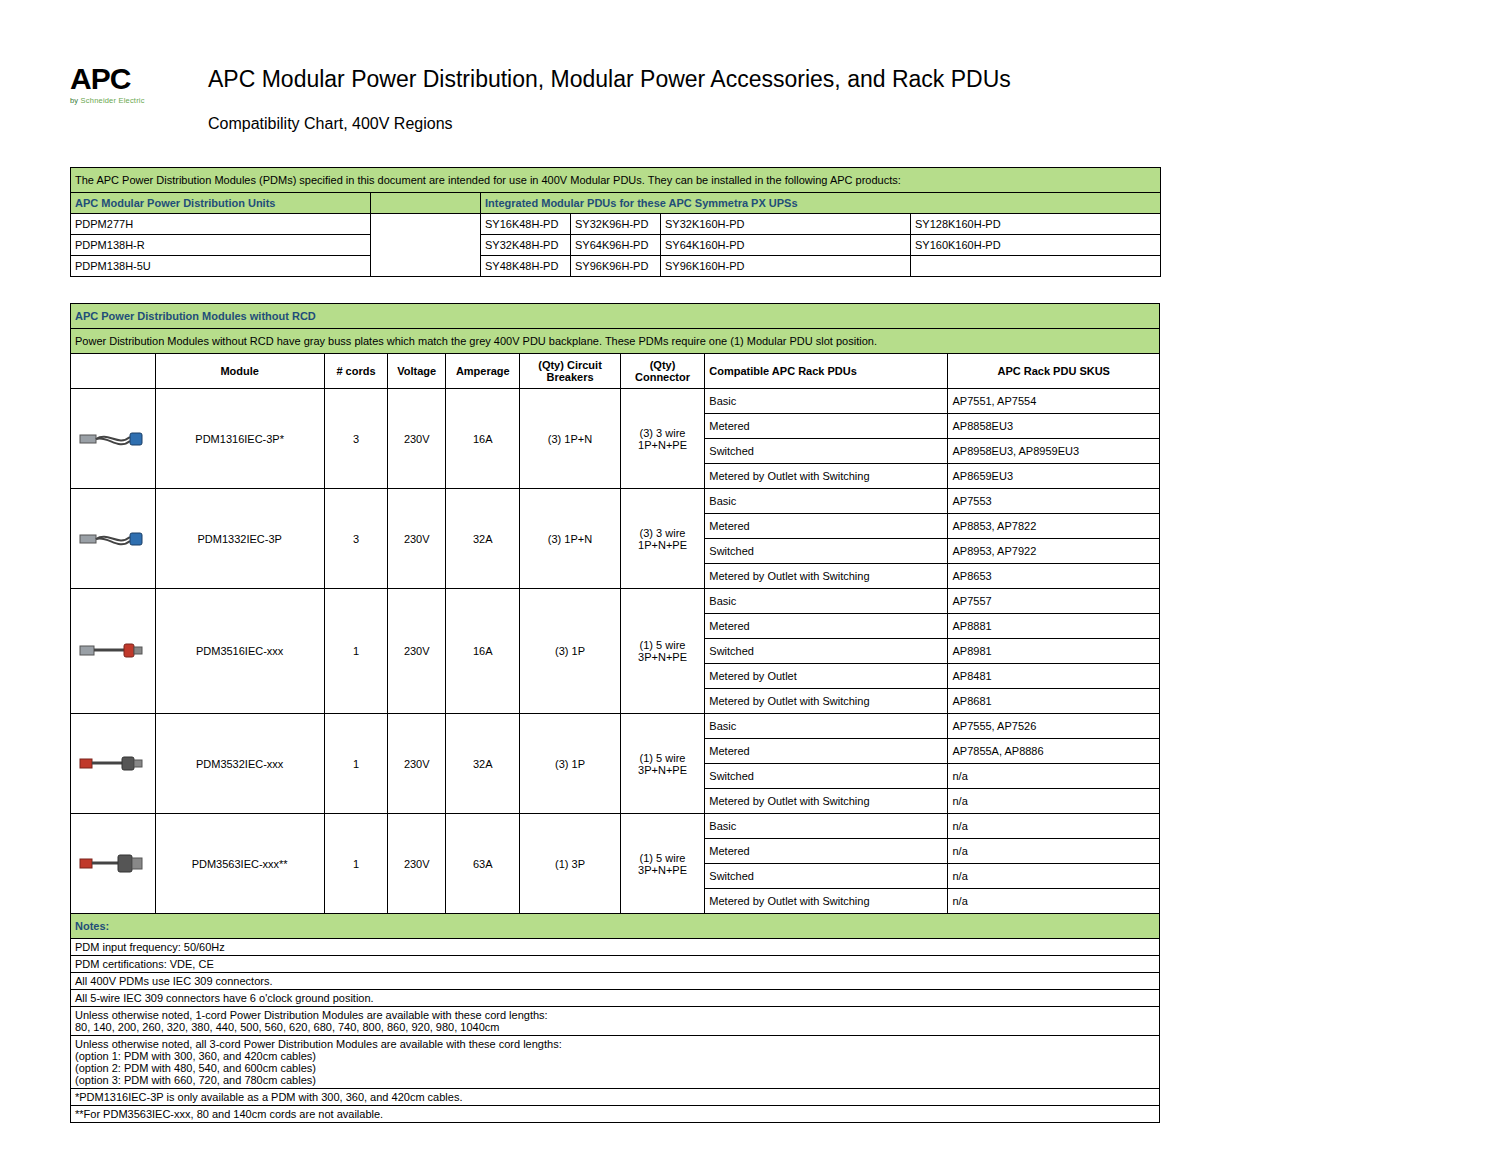APC
by Schneider Electric
APC Modular Power Distribution, Modular Power Accessories, and Rack PDUs
Compatibility Chart, 400V Regions
| The APC Power Distribution Modules (PDMs) specified in this document are intended for use in 400V Modular PDUs. They can be installed in the following APC products: |
| APC Modular Power Distribution Units | | Integrated Modular PDUs for these APC Symmetra PX UPSs |
| PDPM277H | | SY16K48H-PD | SY32K96H-PD | SY32K160H-PD | SY128K160H-PD |
| PDPM138H-R | SY32K48H-PD | SY64K96H-PD | SY64K160H-PD | SY160K160H-PD |
| PDPM138H-5U | SY48K48H-PD | SY96K96H-PD | SY96K160H-PD | |
| APC Power Distribution Modules without RCD |
| Power Distribution Modules without RCD have gray buss plates which match the grey 400V PDU backplane. These PDMs require one (1) Modular PDU slot position. |
| | Module | # cords | Voltage | Amperage | (Qty) Circuit Breakers | (Qty) Connector | Compatible APC Rack PDUs | APC Rack PDU SKUS |
| | PDM1316IEC-3P* | 3 | 230V | 16A | (3) 1P+N | (3) 3 wire 1P+N+PE | Basic | AP7551, AP7554 |
| Metered | AP8858EU3 |
| Switched | AP8958EU3, AP8959EU3 |
| Metered by Outlet with Switching | AP8659EU3 |
| | PDM1332IEC-3P | 3 | 230V | 32A | (3) 1P+N | (3) 3 wire 1P+N+PE | Basic | AP7553 |
| Metered | AP8853, AP7822 |
| Switched | AP8953, AP7922 |
| Metered by Outlet with Switching | AP8653 |
| | PDM3516IEC-xxx | 1 | 230V | 16A | (3) 1P | (1) 5 wire 3P+N+PE | Basic | AP7557 |
| Metered | AP8881 |
| Switched | AP8981 |
| Metered by Outlet | AP8481 |
| Metered by Outlet with Switching | AP8681 |
| | PDM3532IEC-xxx | 1 | 230V | 32A | (3) 1P | (1) 5 wire 3P+N+PE | Basic | AP7555, AP7526 |
| Metered | AP7855A, AP8886 |
| Switched | n/a |
| Metered by Outlet with Switching | n/a |
| | PDM3563IEC-xxx** | 1 | 230V | 63A | (1) 3P | (1) 5 wire 3P+N+PE | Basic | n/a |
| Metered | n/a |
| Switched | n/a |
| Metered by Outlet with Switching | n/a |
| Notes: |
| PDM input frequency: 50/60Hz |
| PDM certifications: VDE, CE |
| All 400V PDMs use IEC 309 connectors. |
| All 5-wire IEC 309 connectors have 6 o'clock ground position. |
| Unless otherwise noted, 1-cord Power Distribution Modules are available with these cord lengths: 80, 140, 200, 260, 320, 380, 440, 500, 560, 620, 680, 740, 800, 860, 920, 980, 1040cm |
| Unless otherwise noted, all 3-cord Power Distribution Modules are available with these cord lengths: (option 1: PDM with 300, 360, and 420cm cables) (option 2: PDM with 480, 540, and 600cm cables) (option 3: PDM with 660, 720, and 780cm cables) |
| *PDM1316IEC-3P is only available as a PDM with 300, 360, and 420cm cables. |
| **For PDM3563IEC-xxx, 80 and 140cm cords are not available. |